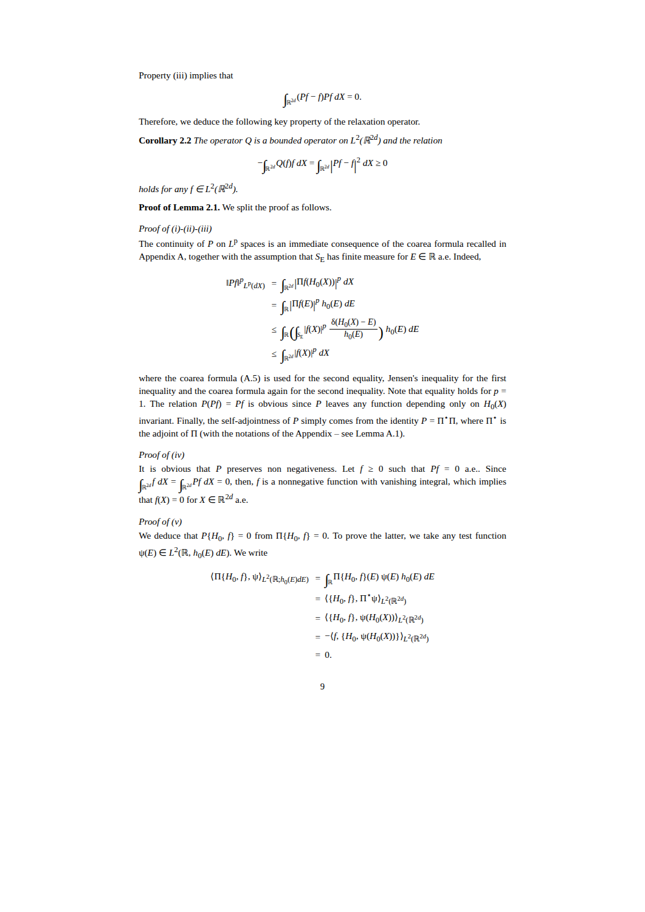Property (iii) implies that
∫ℝ2d(Pf − f)Pf dX = 0.
Therefore, we deduce the following key property of the relaxation operator.
Corollary 2.2 The operator Q is a bounded operator on L2(ℝ2d) and the relation
−∫ℝ2d Q(f)f dX = ∫ℝ2d|Pf − f|2 dX ≥ 0
holds for any f ∈ L2(ℝ2d).
Proof of Lemma 2.1. We split the proof as follows.
Proof of (i)-(ii)-(iii)
The continuity of P on Lp spaces is an immediate consequence of the coarea formula recalled in Appendix A, together with the assumption that SE has finite measure for E ∈ ℝ a.e. Indeed,
| ‖ Pf ‖ p L p ( dX ) | = | ∫ ℝ 2 d / Π f ( H 0 ( X )) / p dX |
| | = | ∫ ℝ / Π f ( E ) / p h 0 ( E ) dE |
| | ≤ | ∫ ℝ ( ∫ S E / f ( X )/ p δ( H 0 ( X ) − E ) h 0 ( E ) ) h 0 ( E ) dE |
| | ≤ | ∫ ℝ 2 d / f ( X )/ p dX |
where the coarea formula (A.5) is used for the second equality, Jensen's inequality for the first inequality and the coarea formula again for the second inequality. Note that equality holds for p = 1. The relation P(Pf) = Pf is obvious since P leaves any function depending only on H0(X) invariant. Finally, the self-adjointness of P simply comes from the identity P = Π⋆Π, where Π⋆ is the adjoint of Π (with the notations of the Appendix – see Lemma A.1).
Proof of (iv)
It is obvious that P preserves non negativeness. Let f ≥ 0 such that Pf = 0 a.e.. Since ∫ℝ2d f dX = ∫ℝ2d Pf dX = 0, then, f is a nonnegative function with vanishing integral, which implies that f(X) = 0 for X ∈ ℝ2d a.e.
Proof of (v)
We deduce that P{H0, f} = 0 from Π{H0, f} = 0. To prove the latter, we take any test function ψ(E) ∈ L2(ℝ, h0(E) dE). We write
| ⟨ Π { H 0 , f } , ψ ⟩ L 2 (ℝ; h 0 ( E ) dE ) | = | ∫ ℝ Π { H 0 , f } ( E ) ψ( E ) h 0 ( E ) dE |
| | = | ⟨ { H 0 , f } , Π ⋆ ψ ⟩ L 2 (ℝ 2 d ) |
| | = | ⟨ { H 0 , f } , ψ( H 0 ( X )) ⟩ L 2 (ℝ 2 d ) |
| | = | − ⟨ f , { H 0 , ψ( H 0 ( X )) } ⟩ L 2 (ℝ 2 d ) |
| | = | 0. |
9